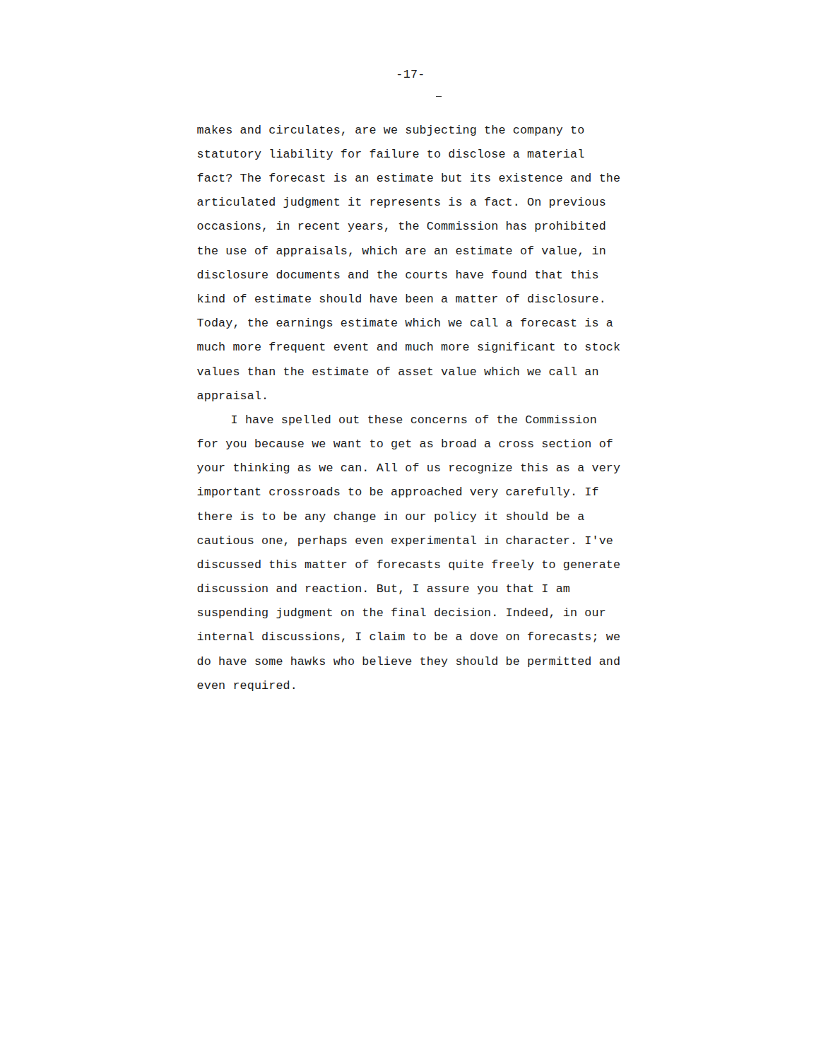-17-
makes and circulates, are we subjecting the company to statutory liability for failure to disclose a material fact? The forecast is an estimate but its existence and the articulated judgment it represents is a fact. On previous occasions, in recent years, the Commission has prohibited the use of appraisals, which are an estimate of value, in disclosure documents and the courts have found that this kind of estimate should have been a matter of disclosure. Today, the earnings estimate which we call a forecast is a much more frequent event and much more significant to stock values than the estimate of asset value which we call an appraisal.
I have spelled out these concerns of the Commission for you because we want to get as broad a cross section of your thinking as we can. All of us recognize this as a very important crossroads to be approached very carefully. If there is to be any change in our policy it should be a cautious one, perhaps even experimental in character. I've discussed this matter of forecasts quite freely to generate discussion and reaction. But, I assure you that I am suspending judgment on the final decision. Indeed, in our internal discussions, I claim to be a dove on forecasts; we do have some hawks who believe they should be permitted and even required.